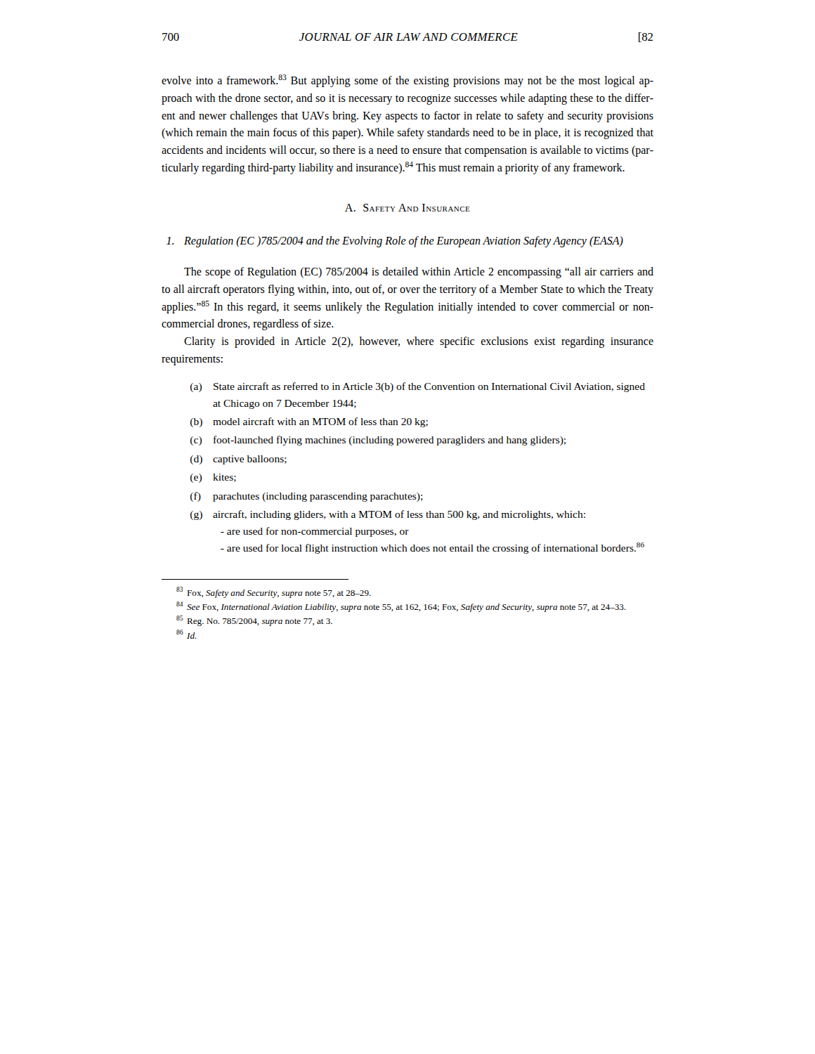700 JOURNAL OF AIR LAW AND COMMERCE [82
evolve into a framework.83 But applying some of the existing provisions may not be the most logical approach with the drone sector, and so it is necessary to recognize successes while adapting these to the different and newer challenges that UAVs bring. Key aspects to factor in relate to safety and security provisions (which remain the main focus of this paper). While safety standards need to be in place, it is recognized that accidents and incidents will occur, so there is a need to ensure that compensation is available to victims (particularly regarding third-party liability and insurance).84 This must remain a priority of any framework.
A. Safety And Insurance
1. Regulation (EC )785/2004 and the Evolving Role of the European Aviation Safety Agency (EASA)
The scope of Regulation (EC) 785/2004 is detailed within Article 2 encompassing “all air carriers and to all aircraft operators flying within, into, out of, or over the territory of a Member State to which the Treaty applies.”85 In this regard, it seems unlikely the Regulation initially intended to cover commercial or non-commercial drones, regardless of size.
Clarity is provided in Article 2(2), however, where specific exclusions exist regarding insurance requirements:
(a) State aircraft as referred to in Article 3(b) of the Convention on International Civil Aviation, signed at Chicago on 7 December 1944;
(b) model aircraft with an MTOM of less than 20 kg;
(c) foot-launched flying machines (including powered paragliders and hang gliders);
(d) captive balloons;
(e) kites;
(f) parachutes (including parascending parachutes);
(g) aircraft, including gliders, with a MTOM of less than 500 kg, and microlights, which: - are used for non-commercial purposes, or - are used for local flight instruction which does not entail the crossing of international borders.86
83 Fox, Safety and Security, supra note 57, at 28–29.
84 See Fox, International Aviation Liability, supra note 55, at 162, 164; Fox, Safety and Security, supra note 57, at 24–33.
85 Reg. No. 785/2004, supra note 77, at 3.
86 Id.